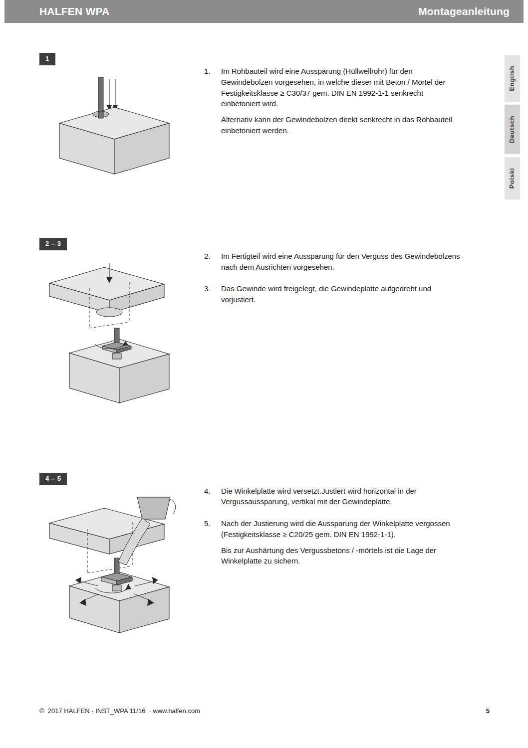HALFEN WPA Montageanleitung
English
Deutsch
Polski
1
1.
Im Rohbauteil wird eine Aussparung (Hüllwellrohr) für den Gewindebolzen vorgesehen, in welche dieser mit Beton / Mörtel der Festigkeitsklasse ≥ C30/37 gem. DIN EN 1992-1-1 senkrecht einbetoniert wird.
Alternativ kann der Gewindebolzen direkt senkrecht in das Rohbauteil einbetoniert werden.
2 – 3
2.
Im Fertigteil wird eine Aussparung für den Verguss des Gewindebolzens nach dem Ausrichten vorgesehen.
3.
Das Gewinde wird freigelegt, die Gewindeplatte aufgedreht und vorjustiert.
4 – 5
4.
Die Winkelplatte wird versetzt.Justiert wird horizontal in der Vergussaussparung, vertikal mit der Gewindeplatte.
5.
Nach der Justierung wird die Aussparung der Winkelplatte vergossen (Festigkeitsklasse ≥ C20/25 gem. DIN EN 1992-1-1).
Bis zur Aushärtung des Vergussbetons / -mörtels ist die Lage der Winkelplatte zu sichern.
© 2017 HALFEN · INST_WPA 11/16 · www.halfen.com 5